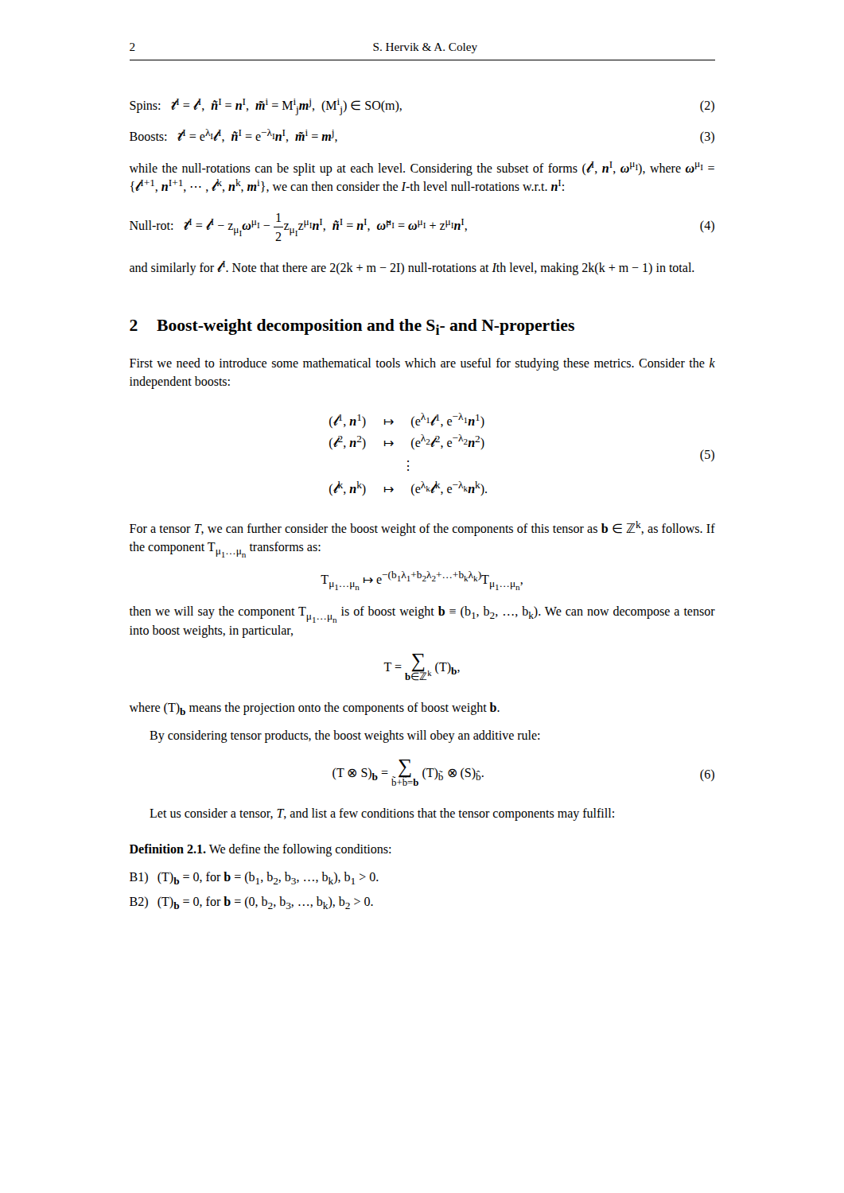2 S. Hervik & A. Coley
Spins: 𝓵̃I = 𝓵I, ñI = nI, m̃i = Mijmj, (Mij) ∈ SO(m), (2)
Boosts: 𝓵̃I = eλI𝓵I, ñI = e−λInI, m̃i = mj, (3)
while the null-rotations can be split up at each level. Considering the subset of forms (𝓵I, nI, ωμI), where ωμI = {𝓵I+1, nI+1, ⋯ , 𝓵k, nk, mi}, we can then consider the I-th level null-rotations w.r.t. nI:
Null-rot: 𝓵̃I = 𝓵I − zμIωμI − 12zμIzμInI, ñI = nI, ω̃μI = ωμI + zμInI, (4)
and similarly for 𝓵I. Note that there are 2(2k + m − 2I) null-rotations at Ith level, making 2k(k + m − 1) in total.
2 Boost-weight decomposition and the Si- and N-properties
First we need to introduce some mathematical tools which are useful for studying these metrics. Consider the k independent boosts:
| (𝓵 1 , n 1 ) | ↦ | (e λ 1 𝓵 1 , e −λ 1 n 1 ) |
| (𝓵 2 , n 2 ) | ↦ | (e λ 2 𝓵 2 , e −λ 2 n 2 ) |
| ⋮ |
| (𝓵 k , n k ) | ↦ | (e λ k 𝓵 k , e −λ k n k ). |
(5)
For a tensor T, we can further consider the boost weight of the components of this tensor as b ∈ ℤk, as follows. If the component Tμ1…μn transforms as:
Tμ1…μn ↦ e−(b1λ1+b2λ2+…+bkλk)Tμ1…μn,
then we will say the component Tμ1…μn is of boost weight b ≡ (b1, b2, …, bk). We can now decompose a tensor into boost weights, in particular,
T = ∑b∈ℤk (T)b,
where (T)b means the projection onto the components of boost weight b.
By considering tensor products, the boost weights will obey an additive rule:
(T ⊗ S)b = ∑b̃+b̂=b (T)b̃ ⊗ (S)b̂.
(6)
Let us consider a tensor, T, and list a few conditions that the tensor components may fulfill:
Definition 2.1. We define the following conditions:
B1)(T)b = 0, for b = (b1, b2, b3, …, bk), b1 > 0.
B2)(T)b = 0, for b = (0, b2, b3, …, bk), b2 > 0.